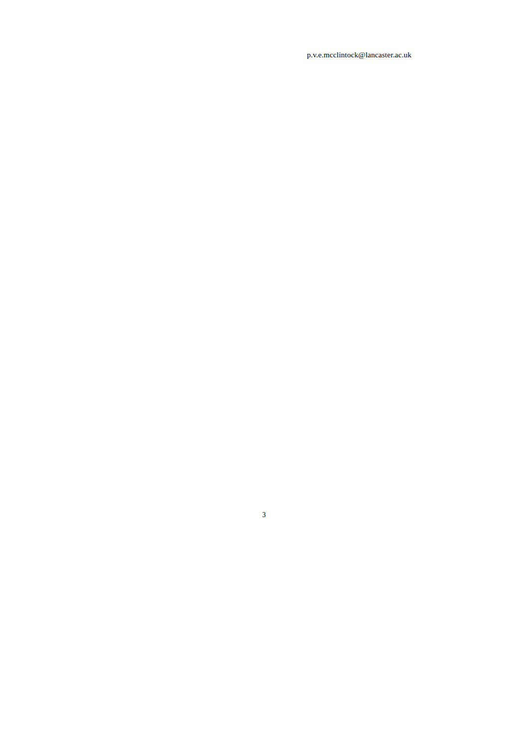p.v.e.mcclintock@lancaster.ac.uk
3